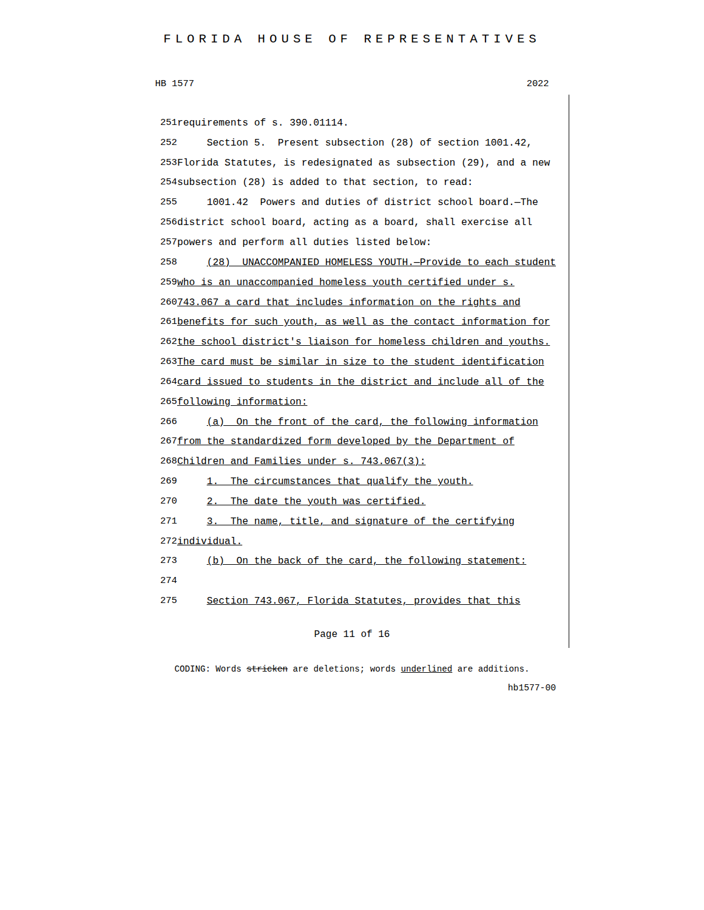FLORIDA HOUSE OF REPRESENTATIVES
HB 1577 2022
| 251 | requirements of s. 390.01114. |
| 252 | Section 5. Present subsection (28) of section 1001.42, |
| 253 | Florida Statutes, is redesignated as subsection (29), and a new |
| 254 | subsection (28) is added to that section, to read: |
| 255 | 1001.42 Powers and duties of district school board.—The |
| 256 | district school board, acting as a board, shall exercise all |
| 257 | powers and perform all duties listed below: |
| 258 | (28) UNACCOMPANIED HOMELESS YOUTH.—Provide to each student |
| 259 | who is an unaccompanied homeless youth certified under s. |
| 260 | 743.067 a card that includes information on the rights and |
| 261 | benefits for such youth, as well as the contact information for |
| 262 | the school district's liaison for homeless children and youths. |
| 263 | The card must be similar in size to the student identification |
| 264 | card issued to students in the district and include all of the |
| 265 | following information: |
| 266 | (a) On the front of the card, the following information |
| 267 | from the standardized form developed by the Department of |
| 268 | Children and Families under s. 743.067(3): |
| 269 | 1. The circumstances that qualify the youth. |
| 270 | 2. The date the youth was certified. |
| 271 | 3. The name, title, and signature of the certifying |
| 272 | individual. |
| 273 | (b) On the back of the card, the following statement: |
| 274 | |
| 275 | Section 743.067, Florida Statutes, provides that this |
Page 11 of 16
CODING: Words stricken are deletions; words underlined are additions.
hb1577-00